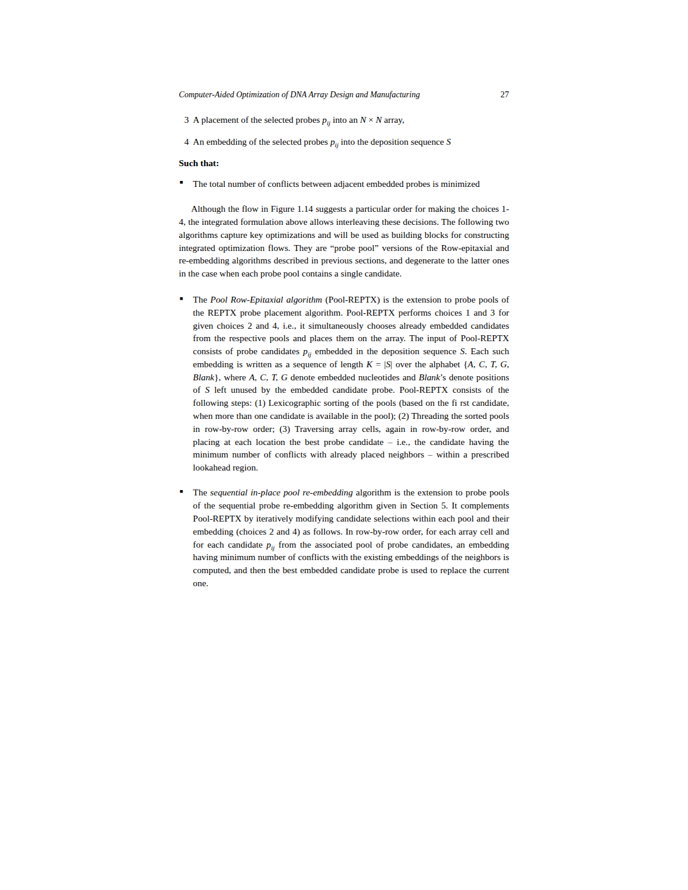Computer-Aided Optimization of DNA Array Design and Manufacturing 27
3 A placement of the selected probes pij into an N × N array,
4 An embedding of the selected probes pij into the deposition sequence S
Such that:
The total number of conflicts between adjacent embedded probes is minimized
Although the flow in Figure 1.14 suggests a particular order for making the choices 1-4, the integrated formulation above allows interleaving these decisions. The following two algorithms capture key optimizations and will be used as building blocks for constructing integrated optimization flows. They are “probe pool” versions of the Row-epitaxial and re-embedding algorithms described in previous sections, and degenerate to the latter ones in the case when each probe pool contains a single candidate.
The Pool Row-Epitaxial algorithm (Pool-REPTX) is the extension to probe pools of the REPTX probe placement algorithm. Pool-REPTX performs choices 1 and 3 for given choices 2 and 4, i.e., it simultaneously chooses already embedded candidates from the respective pools and places them on the array. The input of Pool-REPTX consists of probe candidates pij embedded in the deposition sequence S. Each such embedding is written as a sequence of length K = |S| over the alphabet {A, C, T, G, Blank}, where A, C, T, G denote embedded nucleotides and Blank’s denote positions of S left unused by the embedded candidate probe. Pool-REPTX consists of the following steps: (1) Lexicographic sorting of the pools (based on the fi rst candidate, when more than one candidate is available in the pool); (2) Threading the sorted pools in row-by-row order; (3) Traversing array cells, again in row-by-row order, and placing at each location the best probe candidate – i.e., the candidate having the minimum number of conflicts with already placed neighbors – within a prescribed lookahead region.
The sequential in-place pool re-embedding algorithm is the extension to probe pools of the sequential probe re-embedding algorithm given in Section 5. It complements Pool-REPTX by iteratively modifying candidate selections within each pool and their embedding (choices 2 and 4) as follows. In row-by-row order, for each array cell and for each candidate pij from the associated pool of probe candidates, an embedding having minimum number of conflicts with the existing embeddings of the neighbors is computed, and then the best embedded candidate probe is used to replace the current one.